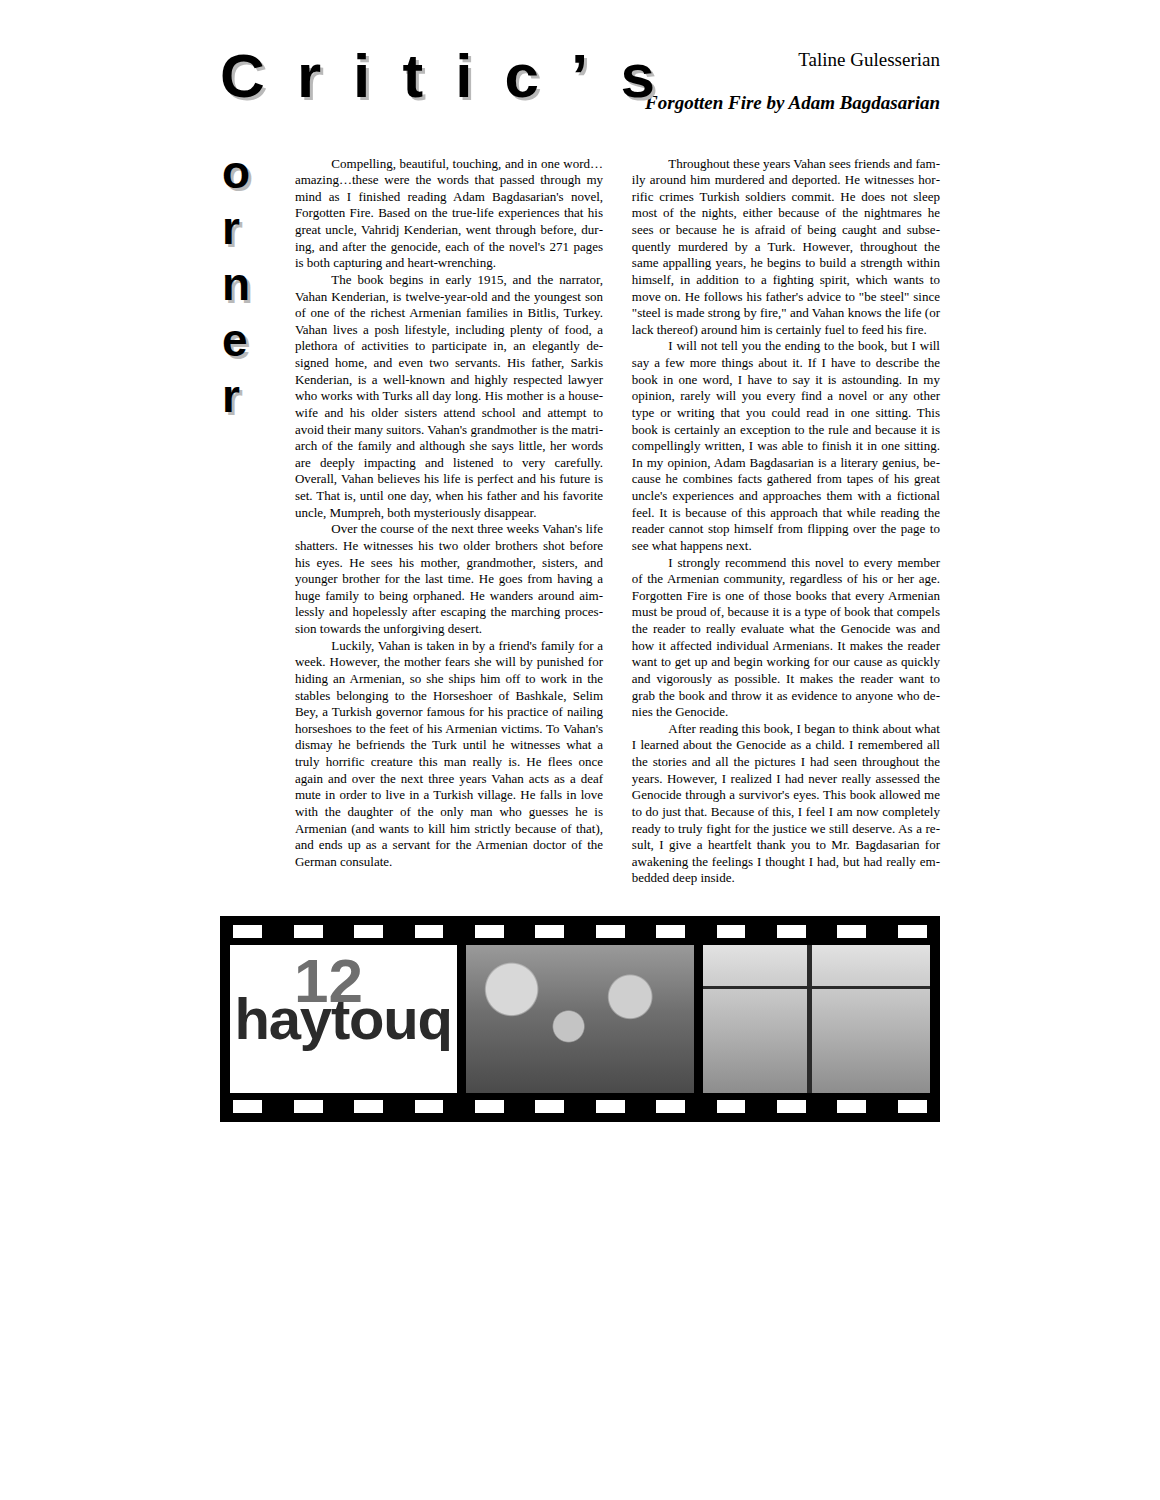C r i t i c ’ s
Taline Gulesserian Forgotten Fire by Adam Bagdasarian
orner
Compelling, beautiful, touching, and in one word…amazing…these were the words that passed through my mind as I finished reading Adam Bagdasarian's novel, Forgotten Fire. Based on the true-life experiences that his great uncle, Vahridj Kenderian, went through before, during, and after the genocide, each of the novel's 271 pages is both capturing and heart-wrenching.
The book begins in early 1915, and the narrator, Vahan Kenderian, is twelve-year-old and the youngest son of one of the richest Armenian families in Bitlis, Turkey. Vahan lives a posh lifestyle, including plenty of food, a plethora of activities to participate in, an elegantly designed home, and even two servants. His father, Sarkis Kenderian, is a well-known and highly respected lawyer who works with Turks all day long. His mother is a housewife and his older sisters attend school and attempt to avoid their many suitors. Vahan's grandmother is the matriarch of the family and although she says little, her words are deeply impacting and listened to very carefully. Overall, Vahan believes his life is perfect and his future is set. That is, until one day, when his father and his favorite uncle, Mumpreh, both mysteriously disappear.
Over the course of the next three weeks Vahan's life shatters. He witnesses his two older brothers shot before his eyes. He sees his mother, grandmother, sisters, and younger brother for the last time. He goes from having a huge family to being orphaned. He wanders around aimlessly and hopelessly after escaping the marching procession towards the unforgiving desert.
Luckily, Vahan is taken in by a friend's family for a week. However, the mother fears she will by punished for hiding an Armenian, so she ships him off to work in the stables belonging to the Horseshoer of Bashkale, Selim Bey, a Turkish governor famous for his practice of nailing horseshoes to the feet of his Armenian victims. To Vahan's dismay he befriends the Turk until he witnesses what a truly horrific creature this man really is. He flees once again and over the next three years Vahan acts as a deaf mute in order to live in a Turkish village. He falls in love with the daughter of the only man who guesses he is Armenian (and wants to kill him strictly because of that), and ends up as a servant for the Armenian doctor of the German consulate.
Throughout these years Vahan sees friends and family around him murdered and deported. He witnesses horrific crimes Turkish soldiers commit. He does not sleep most of the nights, either because of the nightmares he sees or because he is afraid of being caught and subsequently murdered by a Turk. However, throughout the same appalling years, he begins to build a strength within himself, in addition to a fighting spirit, which wants to move on. He follows his father's advice to "be steel" since "steel is made strong by fire," and Vahan knows the life (or lack thereof) around him is certainly fuel to feed his fire.
I will not tell you the ending to the book, but I will say a few more things about it. If I have to describe the book in one word, I have to say it is astounding. In my opinion, rarely will you every find a novel or any other type or writing that you could read in one sitting. This book is certainly an exception to the rule and because it is compellingly written, I was able to finish it in one sitting. In my opinion, Adam Bagdasarian is a literary genius, because he combines facts gathered from tapes of his great uncle's experiences and approaches them with a fictional feel. It is because of this approach that while reading the reader cannot stop himself from flipping over the page to see what happens next.
I strongly recommend this novel to every member of the Armenian community, regardless of his or her age. Forgotten Fire is one of those books that every Armenian must be proud of, because it is a type of book that compels the reader to really evaluate what the Genocide was and how it affected individual Armenians. It makes the reader want to get up and begin working for our cause as quickly and vigorously as possible. It makes the reader want to grab the book and throw it as evidence to anyone who denies the Genocide.
After reading this book, I began to think about what I learned about the Genocide as a child. I remembered all the stories and all the pictures I had seen throughout the years. However, I realized I had never really assessed the Genocide through a survivor's eyes. This book allowed me to do just that. Because of this, I feel I am now completely ready to truly fight for the justice we still deserve. As a result, I give a heartfelt thank you to Mr. Bagdasarian for awakening the feelings I thought I had, but had really embedded deep inside.
12 haytouq